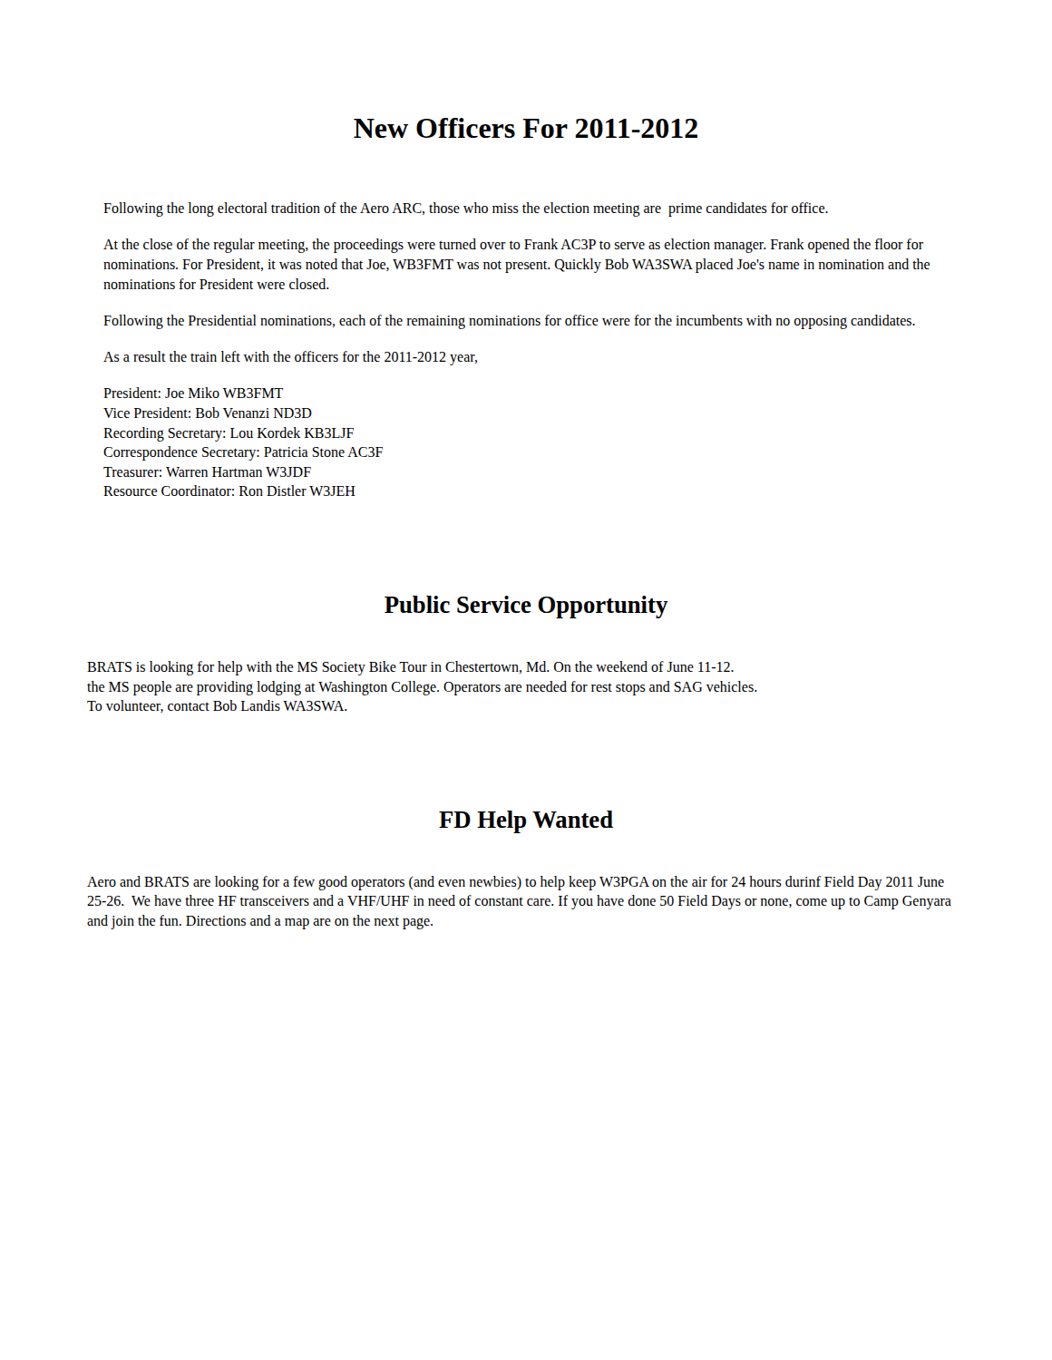New Officers For 2011-2012
Following the long electoral tradition of the Aero ARC, those who miss the election meeting are prime candidates for office.
At the close of the regular meeting, the proceedings were turned over to Frank AC3P to serve as election manager. Frank opened the floor for nominations. For President, it was noted that Joe, WB3FMT was not present. Quickly Bob WA3SWA placed Joe's name in nomination and the nominations for President were closed.
Following the Presidential nominations, each of the remaining nominations for office were for the incumbents with no opposing candidates.
As a result the train left with the officers for the 2011-2012 year,
President: Joe Miko WB3FMT
Vice President: Bob Venanzi ND3D
Recording Secretary: Lou Kordek KB3LJF
Correspondence Secretary: Patricia Stone AC3F
Treasurer: Warren Hartman W3JDF
Resource Coordinator: Ron Distler W3JEH
Public Service Opportunity
BRATS is looking for help with the MS Society Bike Tour in Chestertown, Md. On the weekend of June 11-12.
the MS people are providing lodging at Washington College. Operators are needed for rest stops and SAG vehicles.
To volunteer, contact Bob Landis WA3SWA.
FD Help Wanted
Aero and BRATS are looking for a few good operators (and even newbies) to help keep W3PGA on the air for 24 hours durinf Field Day 2011 June 25-26. We have three HF transceivers and a VHF/UHF in need of constant care. If you have done 50 Field Days or none, come up to Camp Genyara and join the fun. Directions and a map are on the next page.